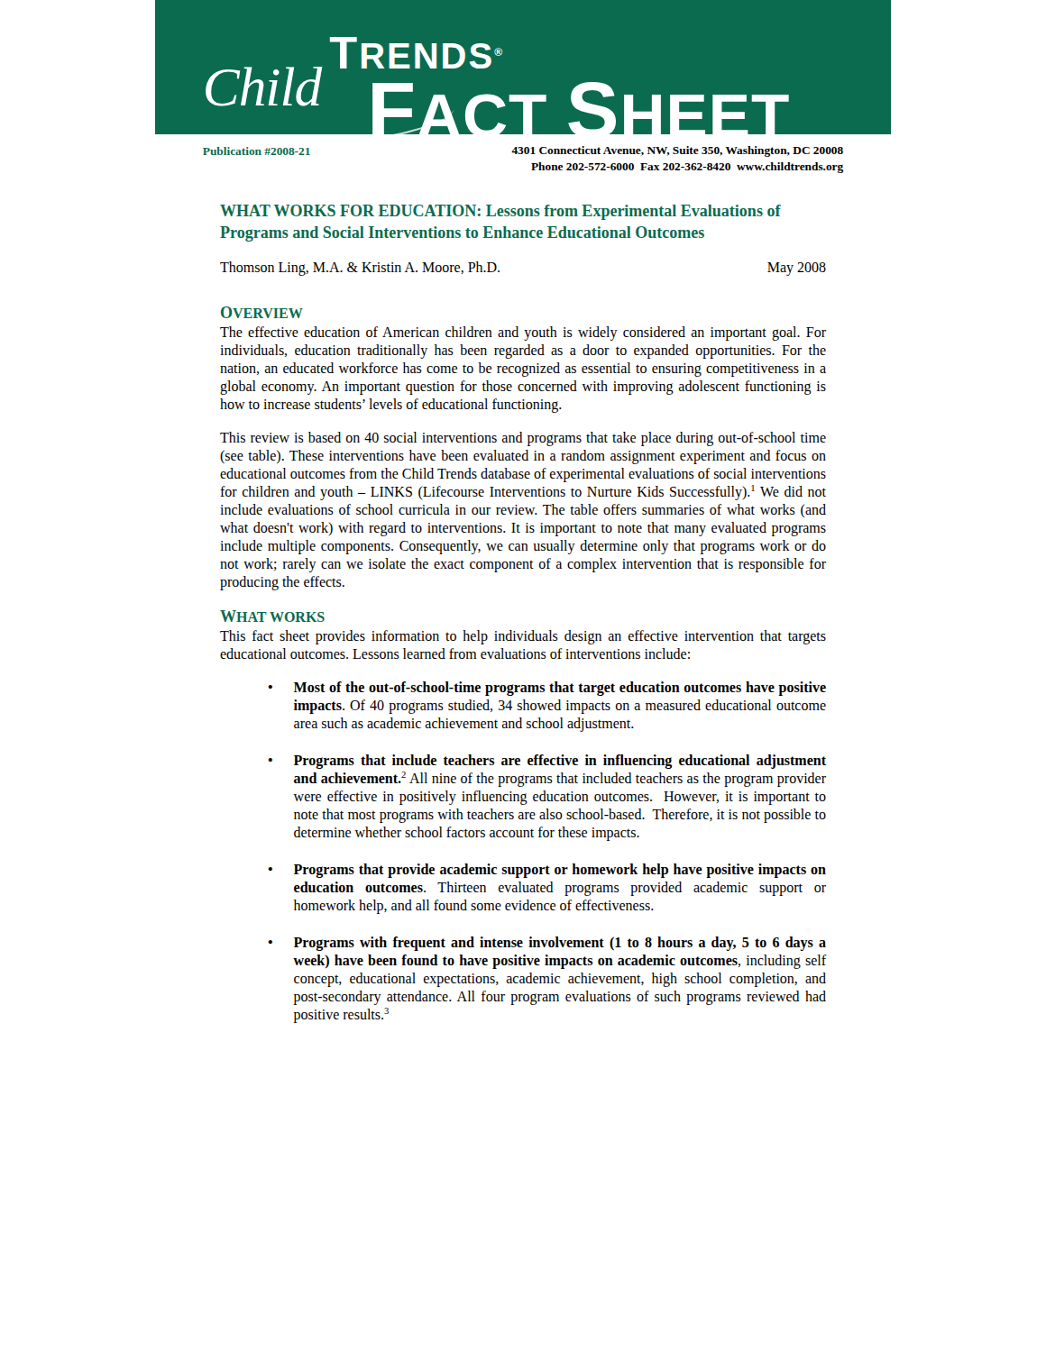Child TRENDS® FACT SHEET
Publication #2008-21
4301 Connecticut Avenue, NW, Suite 350, Washington, DC 20008
Phone 202-572-6000 Fax 202-362-8420 www.childtrends.org
WHAT WORKS FOR EDUCATION: Lessons from Experimental Evaluations of Programs and Social Interventions to Enhance Educational Outcomes
Thomson Ling, M.A. & Kristin A. Moore, Ph.D. May 2008
OVERVIEW
The effective education of American children and youth is widely considered an important goal. For individuals, education traditionally has been regarded as a door to expanded opportunities. For the nation, an educated workforce has come to be recognized as essential to ensuring competitiveness in a global economy. An important question for those concerned with improving adolescent functioning is how to increase students’ levels of educational functioning.
This review is based on 40 social interventions and programs that take place during out-of-school time (see table). These interventions have been evaluated in a random assignment experiment and focus on educational outcomes from the Child Trends database of experimental evaluations of social interventions for children and youth – LINKS (Lifecourse Interventions to Nurture Kids Successfully).1 We did not include evaluations of school curricula in our review. The table offers summaries of what works (and what doesn't work) with regard to interventions. It is important to note that many evaluated programs include multiple components. Consequently, we can usually determine only that programs work or do not work; rarely can we isolate the exact component of a complex intervention that is responsible for producing the effects.
WHAT WORKS
This fact sheet provides information to help individuals design an effective intervention that targets educational outcomes. Lessons learned from evaluations of interventions include:
Most of the out-of-school-time programs that target education outcomes have positive impacts. Of 40 programs studied, 34 showed impacts on a measured educational outcome area such as academic achievement and school adjustment.
Programs that include teachers are effective in influencing educational adjustment and achievement.2 All nine of the programs that included teachers as the program provider were effective in positively influencing education outcomes. However, it is important to note that most programs with teachers are also school-based. Therefore, it is not possible to determine whether school factors account for these impacts.
Programs that provide academic support or homework help have positive impacts on education outcomes. Thirteen evaluated programs provided academic support or homework help, and all found some evidence of effectiveness.
Programs with frequent and intense involvement (1 to 8 hours a day, 5 to 6 days a week) have been found to have positive impacts on academic outcomes, including self concept, educational expectations, academic achievement, high school completion, and post-secondary attendance. All four program evaluations of such programs reviewed had positive results.3